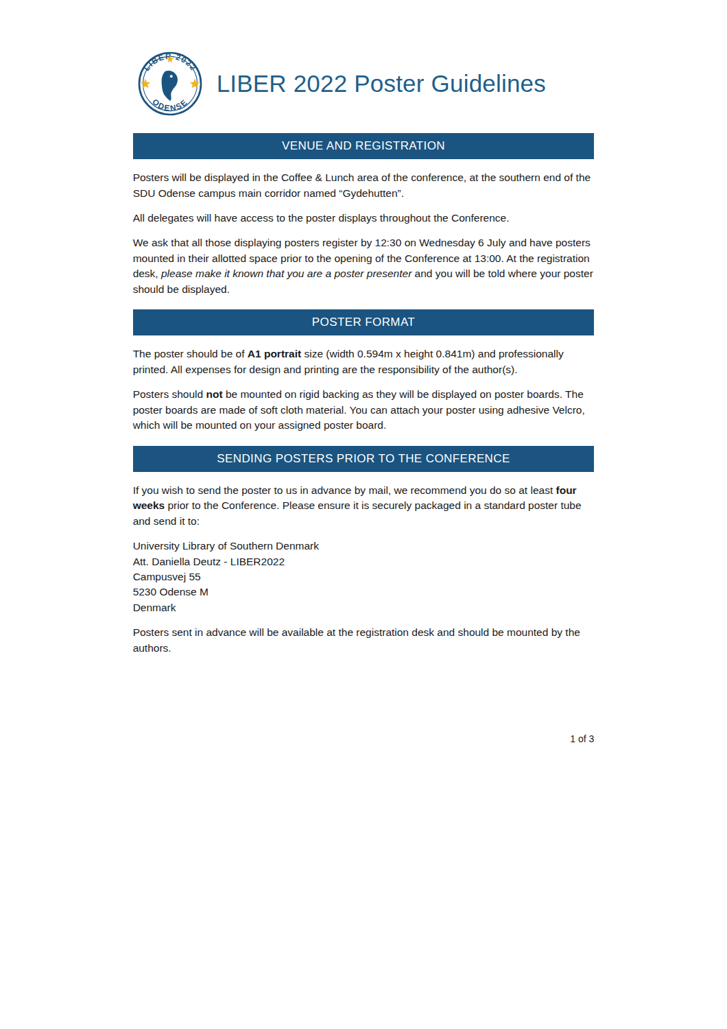LIBER 2022 ODENSE
LIBER 2022 Poster Guidelines
VENUE AND REGISTRATION
Posters will be displayed in the Coffee & Lunch area of the conference, at the southern end of the SDU Odense campus main corridor named “Gydehutten”.
All delegates will have access to the poster displays throughout the Conference.
We ask that all those displaying posters register by 12:30 on Wednesday 6 July and have posters mounted in their allotted space prior to the opening of the Conference at 13:00. At the registration desk, please make it known that you are a poster presenter and you will be told where your poster should be displayed.
POSTER FORMAT
The poster should be of A1 portrait size (width 0.594m x height 0.841m) and professionally printed. All expenses for design and printing are the responsibility of the author(s).
Posters should not be mounted on rigid backing as they will be displayed on poster boards. The poster boards are made of soft cloth material. You can attach your poster using adhesive Velcro, which will be mounted on your assigned poster board.
SENDING POSTERS PRIOR TO THE CONFERENCE
If you wish to send the poster to us in advance by mail, we recommend you do so at least four weeks prior to the Conference. Please ensure it is securely packaged in a standard poster tube and send it to:
University Library of Southern Denmark
Att. Daniella Deutz - LIBER2022
Campusvej 55
5230 Odense M
Denmark
Posters sent in advance will be available at the registration desk and should be mounted by the authors.
1 of 3